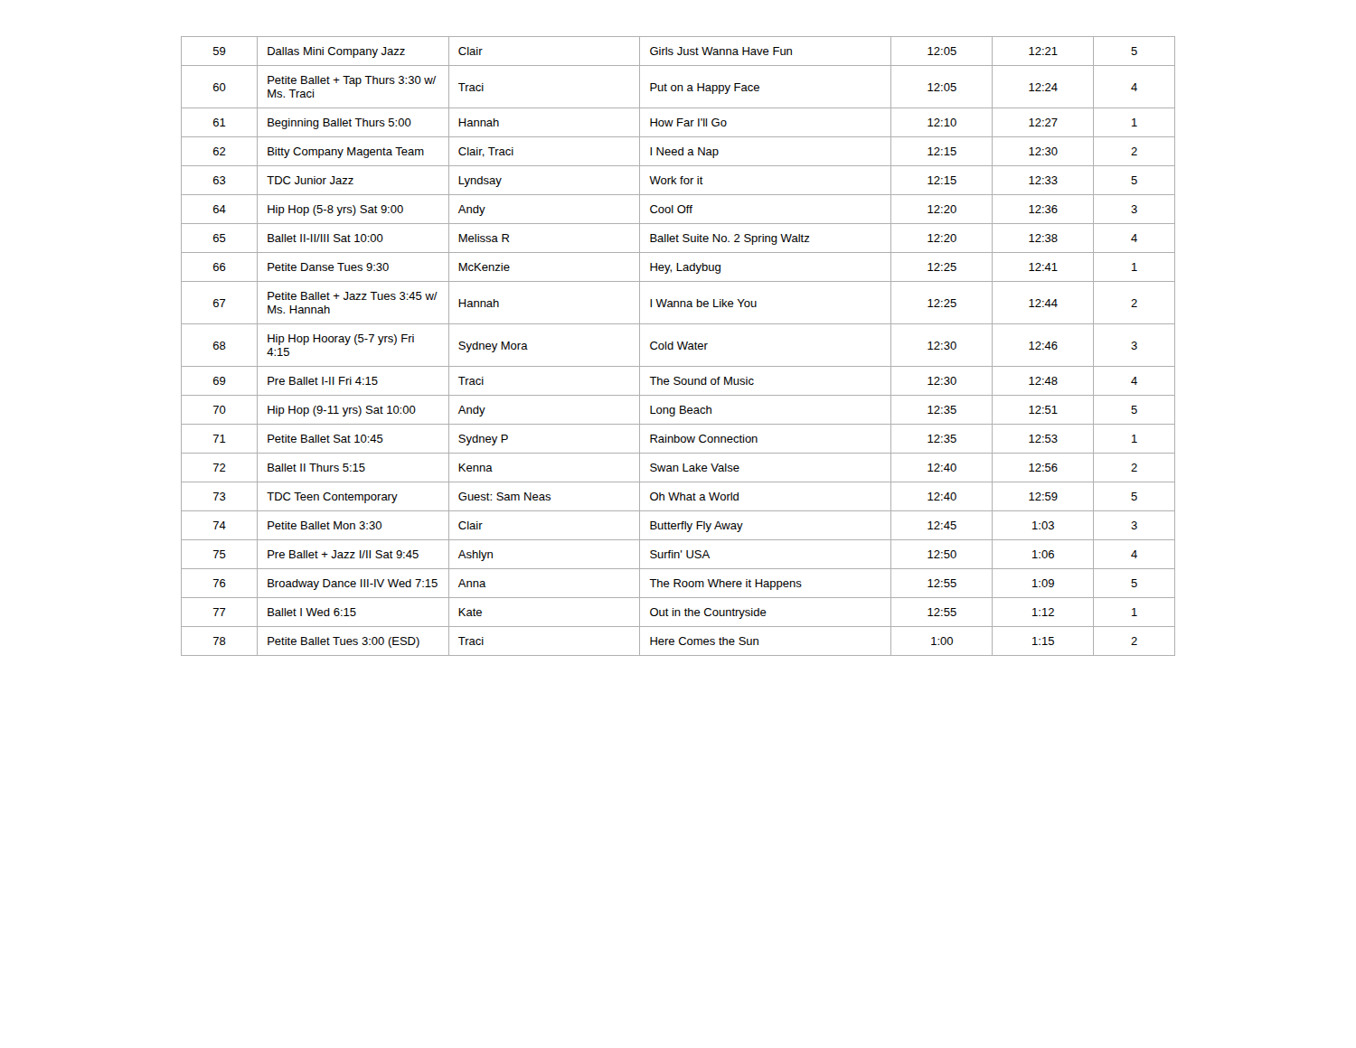| 59 | Dallas Mini Company Jazz | Clair | Girls Just Wanna Have Fun | 12:05 | 12:21 | 5 |
| 60 | Petite Ballet + Tap Thurs 3:30 w/ Ms. Traci | Traci | Put on a Happy Face | 12:05 | 12:24 | 4 |
| 61 | Beginning Ballet Thurs 5:00 | Hannah | How Far I'll Go | 12:10 | 12:27 | 1 |
| 62 | Bitty Company Magenta Team | Clair, Traci | I Need a Nap | 12:15 | 12:30 | 2 |
| 63 | TDC Junior Jazz | Lyndsay | Work for it | 12:15 | 12:33 | 5 |
| 64 | Hip Hop (5-8 yrs) Sat 9:00 | Andy | Cool Off | 12:20 | 12:36 | 3 |
| 65 | Ballet II-II/III Sat 10:00 | Melissa R | Ballet Suite No. 2 Spring Waltz | 12:20 | 12:38 | 4 |
| 66 | Petite Danse Tues 9:30 | McKenzie | Hey, Ladybug | 12:25 | 12:41 | 1 |
| 67 | Petite Ballet + Jazz Tues 3:45 w/ Ms. Hannah | Hannah | I Wanna be Like You | 12:25 | 12:44 | 2 |
| 68 | Hip Hop Hooray (5-7 yrs) Fri 4:15 | Sydney Mora | Cold Water | 12:30 | 12:46 | 3 |
| 69 | Pre Ballet I-II Fri 4:15 | Traci | The Sound of Music | 12:30 | 12:48 | 4 |
| 70 | Hip Hop (9-11 yrs) Sat 10:00 | Andy | Long Beach | 12:35 | 12:51 | 5 |
| 71 | Petite Ballet Sat 10:45 | Sydney P | Rainbow Connection | 12:35 | 12:53 | 1 |
| 72 | Ballet II Thurs 5:15 | Kenna | Swan Lake Valse | 12:40 | 12:56 | 2 |
| 73 | TDC Teen Contemporary | Guest: Sam Neas | Oh What a World | 12:40 | 12:59 | 5 |
| 74 | Petite Ballet Mon 3:30 | Clair | Butterfly Fly Away | 12:45 | 1:03 | 3 |
| 75 | Pre Ballet + Jazz I/II Sat 9:45 | Ashlyn | Surfin' USA | 12:50 | 1:06 | 4 |
| 76 | Broadway Dance III-IV Wed 7:15 | Anna | The Room Where it Happens | 12:55 | 1:09 | 5 |
| 77 | Ballet I Wed 6:15 | Kate | Out in the Countryside | 12:55 | 1:12 | 1 |
| 78 | Petite Ballet Tues 3:00 (ESD) | Traci | Here Comes the Sun | 1:00 | 1:15 | 2 |